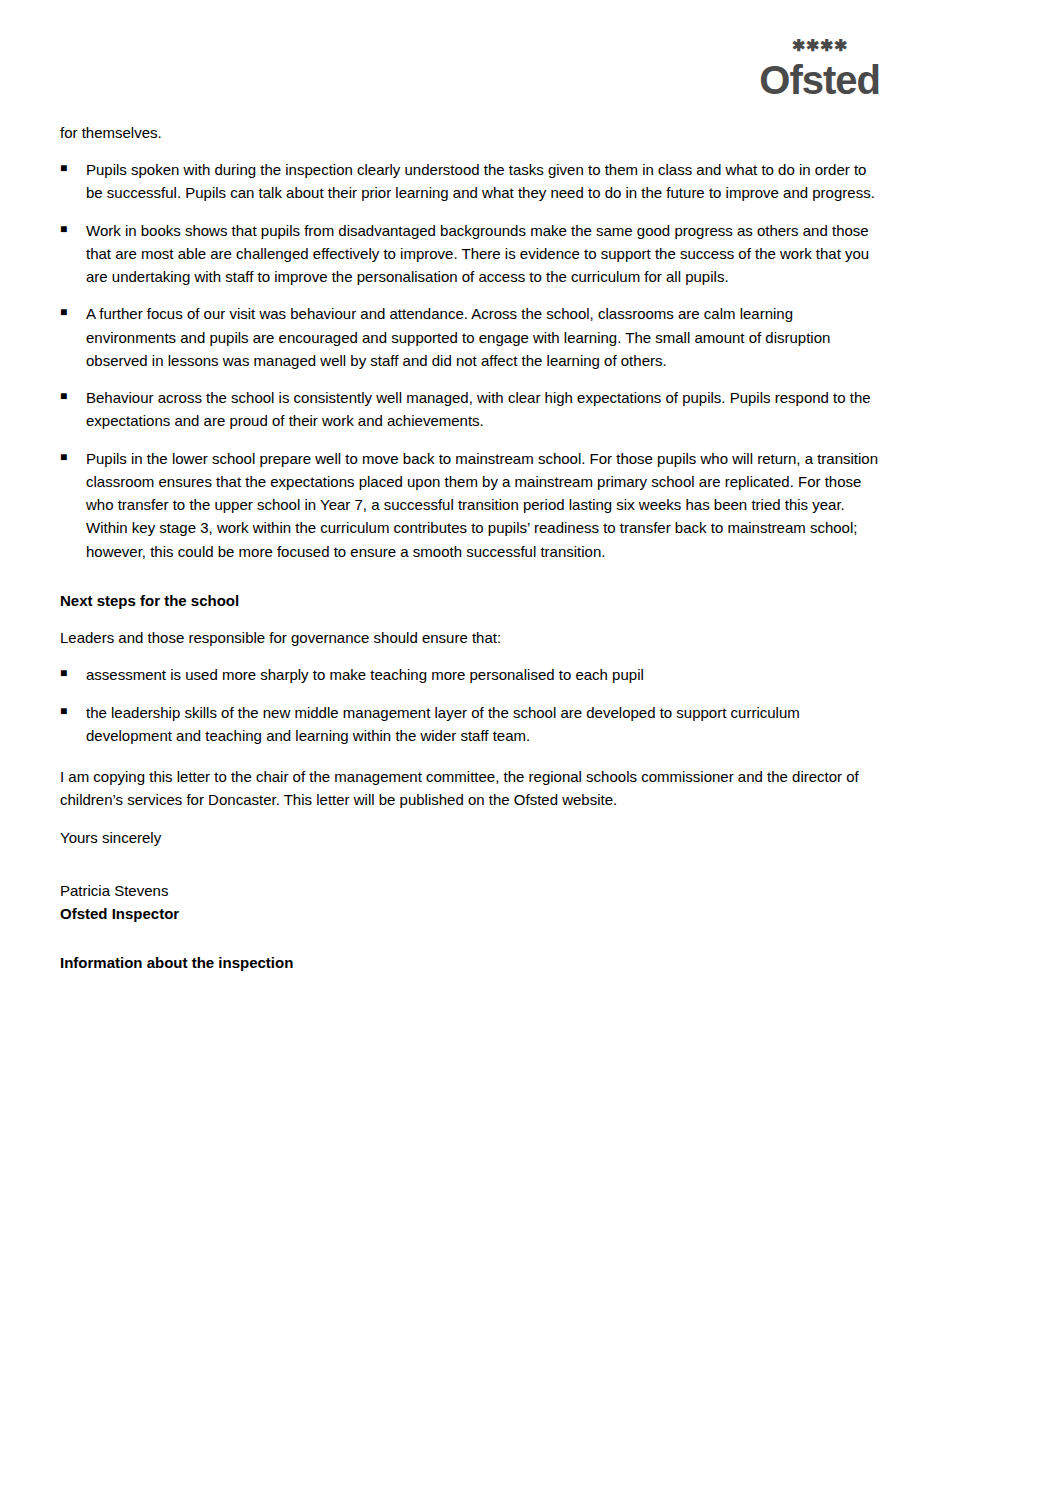✱✱✱✱ Ofsted
for themselves.
Pupils spoken with during the inspection clearly understood the tasks given to them in class and what to do in order to be successful. Pupils can talk about their prior learning and what they need to do in the future to improve and progress.
Work in books shows that pupils from disadvantaged backgrounds make the same good progress as others and those that are most able are challenged effectively to improve. There is evidence to support the success of the work that you are undertaking with staff to improve the personalisation of access to the curriculum for all pupils.
A further focus of our visit was behaviour and attendance. Across the school, classrooms are calm learning environments and pupils are encouraged and supported to engage with learning. The small amount of disruption observed in lessons was managed well by staff and did not affect the learning of others.
Behaviour across the school is consistently well managed, with clear high expectations of pupils. Pupils respond to the expectations and are proud of their work and achievements.
Pupils in the lower school prepare well to move back to mainstream school. For those pupils who will return, a transition classroom ensures that the expectations placed upon them by a mainstream primary school are replicated. For those who transfer to the upper school in Year 7, a successful transition period lasting six weeks has been tried this year. Within key stage 3, work within the curriculum contributes to pupils’ readiness to transfer back to mainstream school; however, this could be more focused to ensure a smooth successful transition.
Next steps for the school
Leaders and those responsible for governance should ensure that:
assessment is used more sharply to make teaching more personalised to each pupil
the leadership skills of the new middle management layer of the school are developed to support curriculum development and teaching and learning within the wider staff team.
I am copying this letter to the chair of the management committee, the regional schools commissioner and the director of children’s services for Doncaster. This letter will be published on the Ofsted website.
Yours sincerely
Patricia Stevens
Ofsted Inspector
Information about the inspection